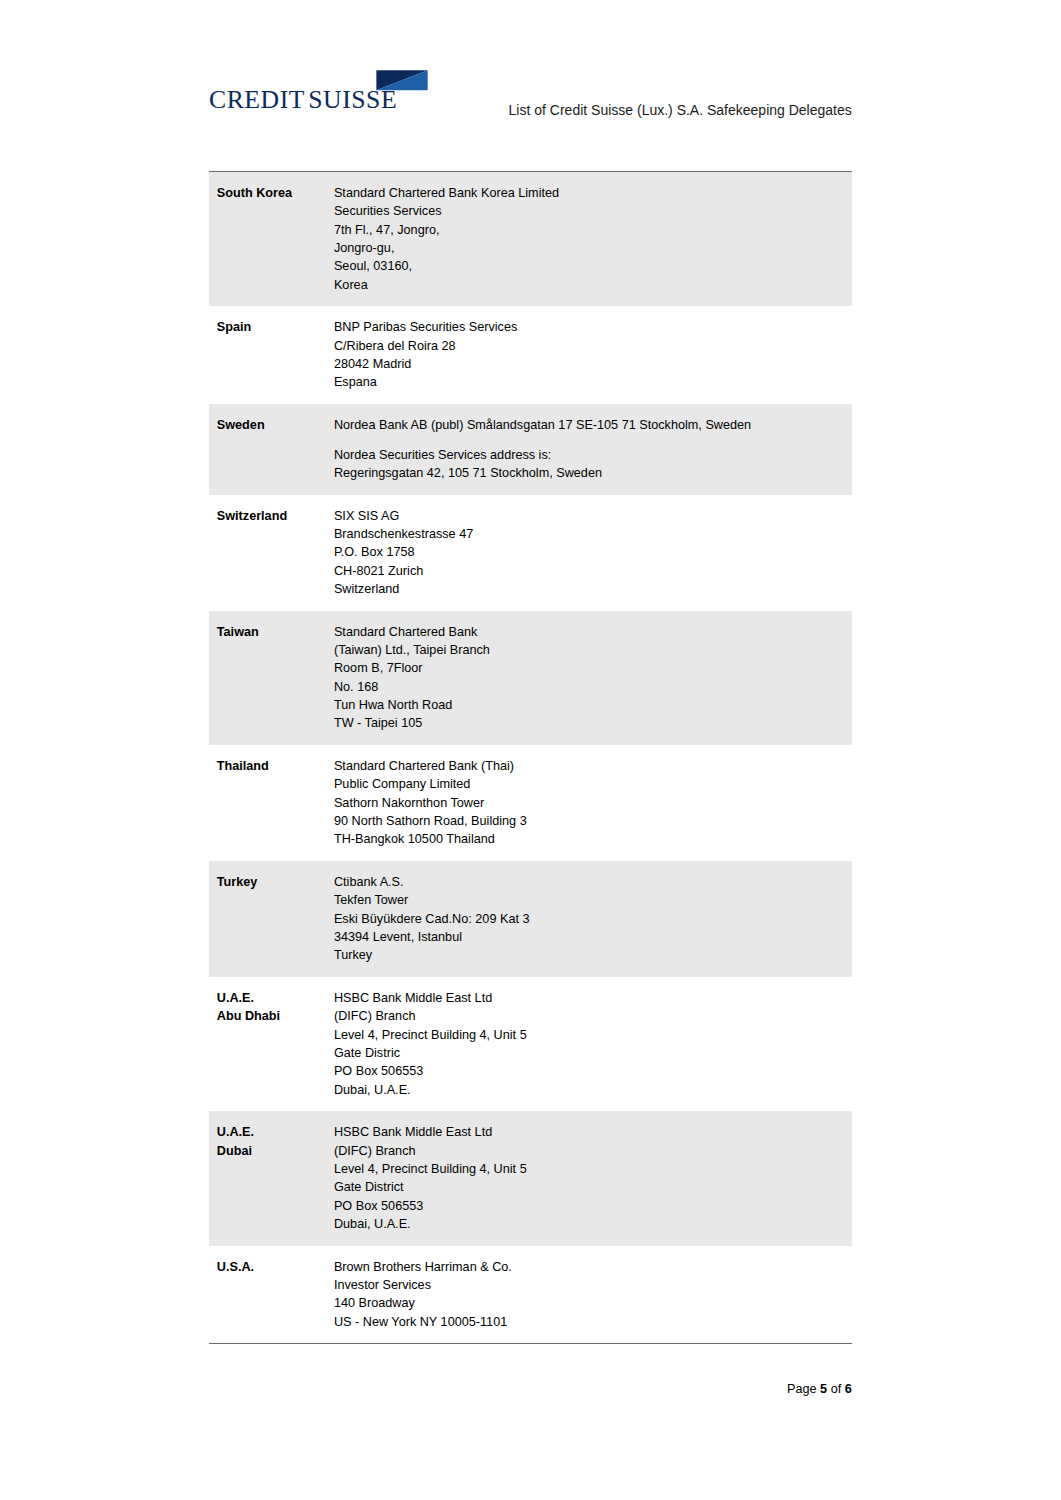CREDIT SUISSE
List of Credit Suisse (Lux.) S.A. Safekeeping Delegates
| South Korea | Standard Chartered Bank Korea Limited Securities Services 7th Fl., 47, Jongro, Jongro-gu, Seoul, 03160, Korea |
| Spain | BNP Paribas Securities Services C/Ribera del Roira 28 28042 Madrid Espana |
| Sweden | Nordea Bank AB (publ) Smålandsgatan 17 SE-105 71 Stockholm, Sweden Nordea Securities Services address is: Regeringsgatan 42, 105 71 Stockholm, Sweden |
| Switzerland | SIX SIS AG Brandschenkestrasse 47 P.O. Box 1758 CH-8021 Zurich Switzerland |
| Taiwan | Standard Chartered Bank (Taiwan) Ltd., Taipei Branch Room B, 7Floor No. 168 Tun Hwa North Road TW - Taipei 105 |
| Thailand | Standard Chartered Bank (Thai) Public Company Limited Sathorn Nakornthon Tower 90 North Sathorn Road, Building 3 TH-Bangkok 10500 Thailand |
| Turkey | Ctibank A.S. Tekfen Tower Eski Büyükdere Cad.No: 209 Kat 3 34394 Levent, Istanbul Turkey |
| U.A.E. Abu Dhabi | HSBC Bank Middle East Ltd (DIFC) Branch Level 4, Precinct Building 4, Unit 5 Gate Distric PO Box 506553 Dubai, U.A.E. |
| U.A.E. Dubai | HSBC Bank Middle East Ltd (DIFC) Branch Level 4, Precinct Building 4, Unit 5 Gate District PO Box 506553 Dubai, U.A.E. |
| U.S.A. | Brown Brothers Harriman & Co. Investor Services 140 Broadway US - New York NY 10005-1101 |
Page 5 of 6